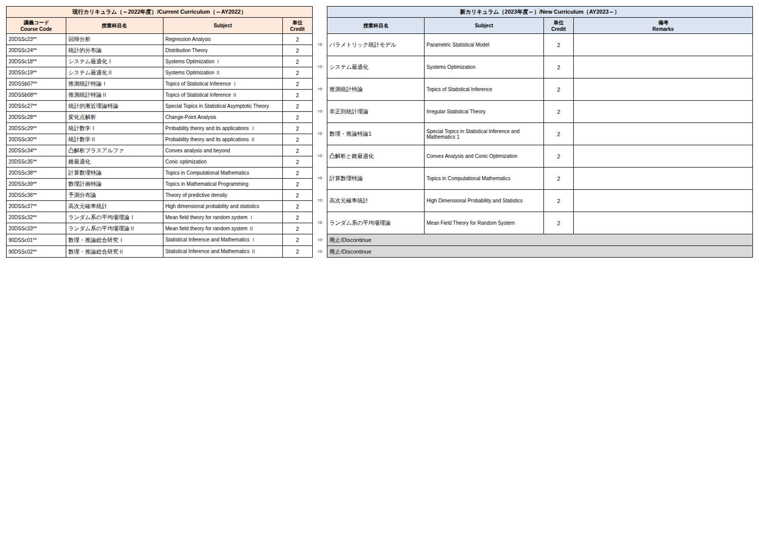| 現行カリキュラム（～2022年度）/Current Curriculum（～AY2022） | | 新カリキュラム（2023年度～）/New Curriculum（AY2023～） |
| --- | --- | --- |
| 講義コード Course Code | 授業科目名 | Subject | 単位 Credit | | 授業科目名 | Subject | 単位 Credit | 備考 Remarks |
| 20DSSc23** | 回帰分析 | Regression Analysis | 2 | ⇒ | パラメトリック統計モデル | Parametric Statistical Model | 2 | |
| 20DSSc24** | 統計的分布論 | Distribution Theory | 2 |
| 20DSSc18** | システム最適化Ⅰ | Systems Optimization Ⅰ | 2 | ⇒ | システム最適化 | Systems Optimization | 2 | |
| 20DSSc19** | システム最適化Ⅱ | Systems Optimization Ⅱ | 2 |
| 20DSSb07** | 推測統計特論Ⅰ | Topics of Statistical Inference Ⅰ | 2 | ⇒ | 推測統計特論 | Topics of Statistical Inference | 2 | |
| 20DSSb08** | 推測統計特論Ⅱ | Topics of Statistical Inference Ⅱ | 2 |
| 20DSSc27** | 統計的漸近理論特論 | Special Topics in Statistical Asymptotic Theory | 2 | ⇒ | 非正則統計理論 | Irregular Statistical Theory | 2 | |
| 20DSSc28** | 変化点解析 | Change-Point Analysis | 2 |
| 20DSSc29** | 統計数学Ⅰ | Probability theory and its applications Ⅰ | 2 | ⇒ | 数理・推論特論1 | Special Topics in Statistical Inference and Mathematics 1 | 2 | |
| 20DSSc30** | 統計数学Ⅱ | Probability theory and its applications Ⅱ | 2 |
| 20DSSc34** | 凸解析プラスアルファ | Convex analysis and beyond | 2 | ⇒ | 凸解析と錐最適化 | Convex Analysis and Conic Optimization | 2 | |
| 20DSSc35** | 錐最適化 | Conic optimization | 2 |
| 20DSSc38** | 計算数理特論 | Topics in Computational Mathematics | 2 | ⇒ | 計算数理特論 | Topics in Computational Mathematics | 2 | |
| 20DSSc39** | 数理計画特論 | Topics in Mathematical Programming | 2 |
| 20DSSc36** | 予測分布論 | Theory of predictive density | 2 | ⇒ | 高次元確率統計 | High Dimensional Probability and Statistics | 2 | |
| 20DSSc37** | 高次元確率統計 | High dimensional probability and statistics | 2 |
| 20DSSc32** | ランダム系の平均場理論Ⅰ | Mean field theory for random system Ⅰ | 2 | ⇒ | ランダム系の平均場理論 | Mean Field Theory for Random System | 2 | |
| 20DSSc33** | ランダム系の平均場理論Ⅱ | Mean field theory for random system Ⅱ | 2 |
| 90DSSc01** | 数理・推論総合研究Ⅰ | Statistical Inference and Mathematics Ⅰ | 2 | ⇒ | 廃止/Discontinue |
| 90DSSc02** | 数理・推論総合研究Ⅱ | Statistical Inference and Mathematics Ⅱ | 2 | ⇒ | 廃止/Discontinue |